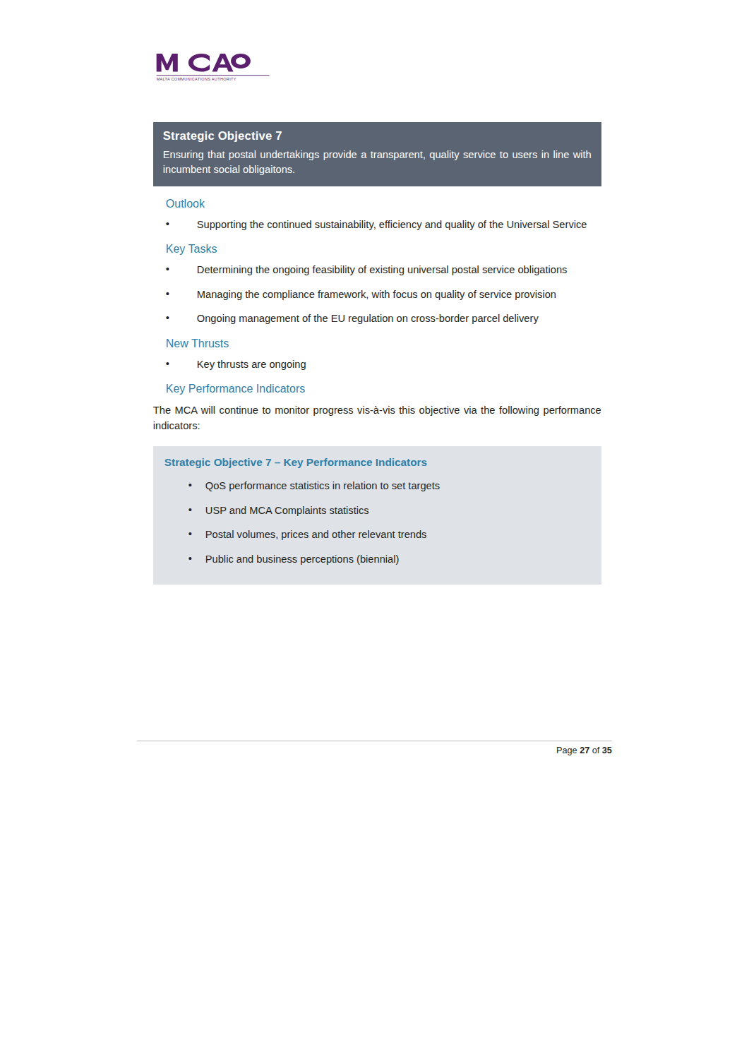MALTA COMMUNICATIONS AUTHORITY
Strategic Objective 7
Ensuring that postal undertakings provide a transparent, quality service to users in line with incumbent social obligaitons.
Outlook
Supporting the continued sustainability, efficiency and quality of the Universal Service
Key Tasks
Determining the ongoing feasibility of existing universal postal service obligations
Managing the compliance framework, with focus on quality of service provision
Ongoing management of the EU regulation on cross-border parcel delivery
New Thrusts
Key thrusts are ongoing
Key Performance Indicators
The MCA will continue to monitor progress vis-à-vis this objective via the following performance indicators:
Strategic Objective 7 – Key Performance Indicators
QoS performance statistics in relation to set targets
USP and MCA Complaints statistics
Postal volumes, prices and other relevant trends
Public and business perceptions (biennial)
Page 27 of 35